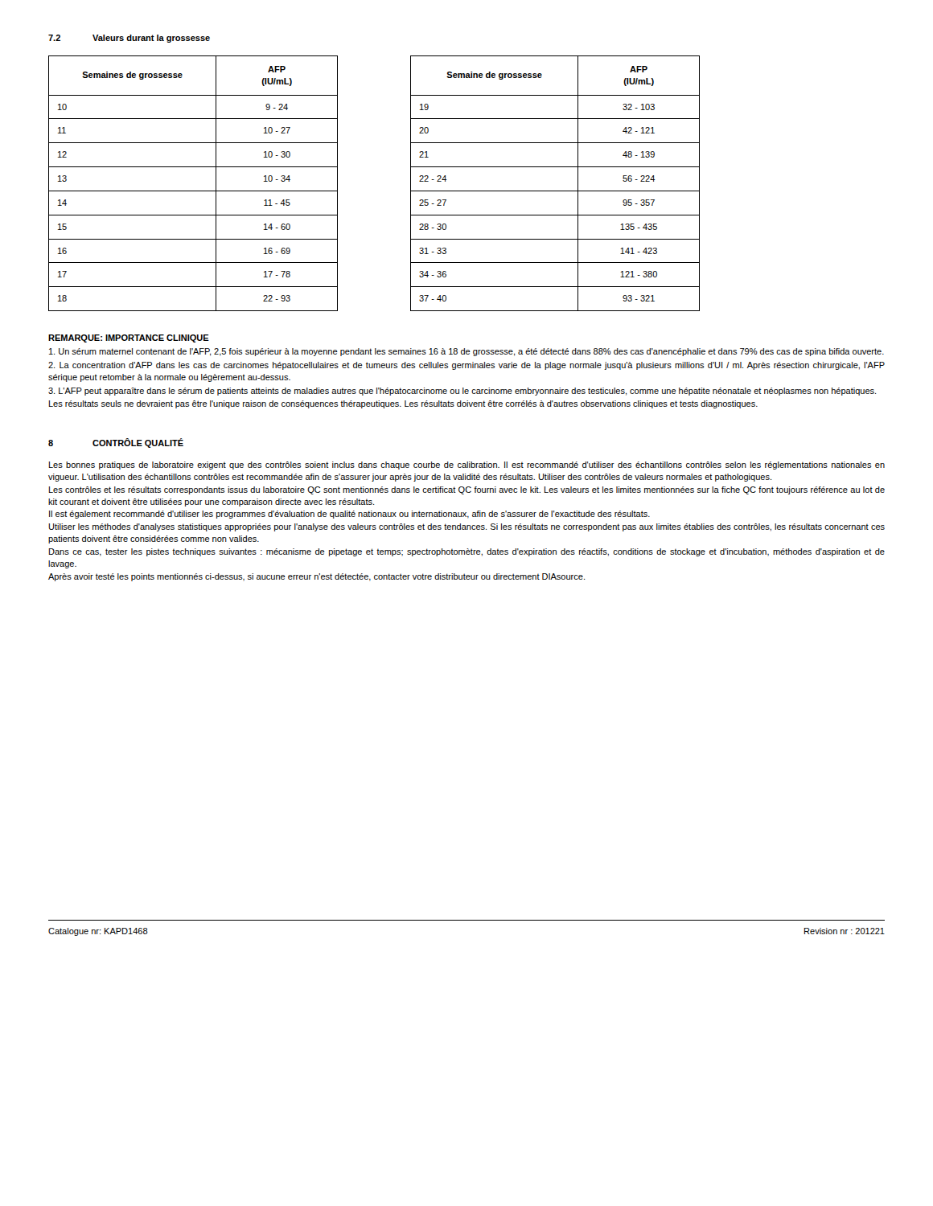7.2 Valeurs durant la grossesse
| Semaines de grossesse | AFP (IU/mL) |
| --- | --- |
| 10 | 9 - 24 |
| 11 | 10 - 27 |
| 12 | 10 - 30 |
| 13 | 10 - 34 |
| 14 | 11 - 45 |
| 15 | 14 - 60 |
| 16 | 16 - 69 |
| 17 | 17 - 78 |
| 18 | 22 - 93 |
| Semaine de grossesse | AFP (IU/mL) |
| --- | --- |
| 19 | 32 - 103 |
| 20 | 42 - 121 |
| 21 | 48 - 139 |
| 22 - 24 | 56 - 224 |
| 25 - 27 | 95 - 357 |
| 28 - 30 | 135 - 435 |
| 31 - 33 | 141 - 423 |
| 34 - 36 | 121 - 380 |
| 37 - 40 | 93 - 321 |
REMARQUE: IMPORTANCE CLINIQUE
1. Un sérum maternel contenant de l'AFP, 2,5 fois supérieur à la moyenne pendant les semaines 16 à 18 de grossesse, a été détecté dans 88% des cas d'anencéphalie et dans 79% des cas de spina bifida ouverte.
2. La concentration d'AFP dans les cas de carcinomes hépatocellulaires et de tumeurs des cellules germinales varie de la plage normale jusqu'à plusieurs millions d'UI / ml. Après résection chirurgicale, l'AFP sérique peut retomber à la normale ou légèrement au-dessus.
3. L'AFP peut apparaître dans le sérum de patients atteints de maladies autres que l'hépatocarcinome ou le carcinome embryonnaire des testicules, comme une hépatite néonatale et néoplasmes non hépatiques.
Les résultats seuls ne devraient pas être l'unique raison de conséquences thérapeutiques. Les résultats doivent être corrélés à d'autres observations cliniques et tests diagnostiques.
8 CONTRÔLE QUALITÉ
Les bonnes pratiques de laboratoire exigent que des contrôles soient inclus dans chaque courbe de calibration. Il est recommandé d'utiliser des échantillons contrôles selon les réglementations nationales en vigueur. L'utilisation des échantillons contrôles est recommandée afin de s'assurer jour après jour de la validité des résultats. Utiliser des contrôles de valeurs normales et pathologiques.
Les contrôles et les résultats correspondants issus du laboratoire QC sont mentionnés dans le certificat QC fourni avec le kit. Les valeurs et les limites mentionnées sur la fiche QC font toujours référence au lot de kit courant et doivent être utilisées pour une comparaison directe avec les résultats.
Il est également recommandé d'utiliser les programmes d'évaluation de qualité nationaux ou internationaux, afin de s'assurer de l'exactitude des résultats.
Utiliser les méthodes d'analyses statistiques appropriées pour l'analyse des valeurs contrôles et des tendances. Si les résultats ne correspondent pas aux limites établies des contrôles, les résultats concernant ces patients doivent être considérées comme non valides.
Dans ce cas, tester les pistes techniques suivantes : mécanisme de pipetage et temps; spectrophotomètre, dates d'expiration des réactifs, conditions de stockage et d'incubation, méthodes d'aspiration et de lavage.
Après avoir testé les points mentionnés ci-dessus, si aucune erreur n'est détectée, contacter votre distributeur ou directement DIAsource.
Catalogue nr: KAPD1468 Revision nr : 201221